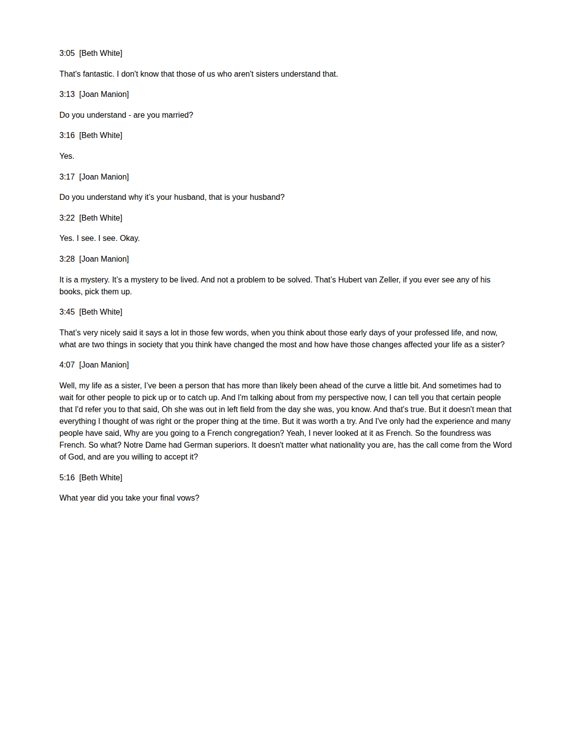3:05 [Beth White]
That's fantastic. I don't know that those of us who aren't sisters understand that.
3:13 [Joan Manion]
Do you understand - are you married?
3:16 [Beth White]
Yes.
3:17 [Joan Manion]
Do you understand why it’s your husband, that is your husband?
3:22 [Beth White]
Yes. I see. I see. Okay.
3:28 [Joan Manion]
It is a mystery. It’s a mystery to be lived. And not a problem to be solved. That’s Hubert van Zeller, if you ever see any of his books, pick them up.
3:45 [Beth White]
That’s very nicely said it says a lot in those few words, when you think about those early days of your professed life, and now, what are two things in society that you think have changed the most and how have those changes affected your life as a sister?
4:07 [Joan Manion]
Well, my life as a sister, I’ve been a person that has more than likely been ahead of the curve a little bit. And sometimes had to wait for other people to pick up or to catch up. And I'm talking about from my perspective now, I can tell you that certain people that I'd refer you to that said, Oh she was out in left field from the day she was, you know. And that's true. But it doesn't mean that everything I thought of was right or the proper thing at the time. But it was worth a try. And I've only had the experience and many people have said, Why are you going to a French congregation? Yeah, I never looked at it as French. So the foundress was French. So what? Notre Dame had German superiors. It doesn't matter what nationality you are, has the call come from the Word of God, and are you willing to accept it?
5:16 [Beth White]
What year did you take your final vows?